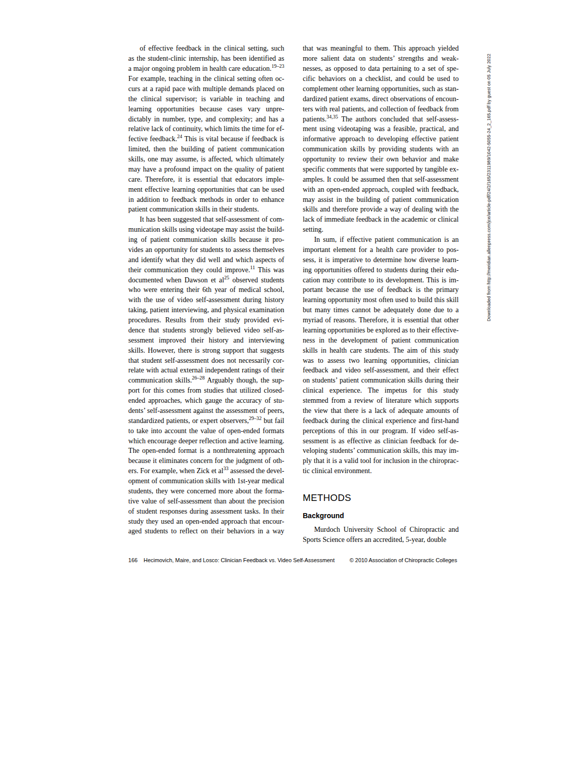Downloaded from http://meridian.allenpress.com/jce/article-pdf/24/2/165/2311989/1042-5055-24_2_165.pdf by guest on 05 July 2022
of effective feedback in the clinical setting, such as the student-clinic internship, has been identified as a major ongoing problem in health care education.19–23 For example, teaching in the clinical setting often occurs at a rapid pace with multiple demands placed on the clinical supervisor; is variable in teaching and learning opportunities because cases vary unpredictably in number, type, and complexity; and has a relative lack of continuity, which limits the time for effective feedback.24 This is vital because if feedback is limited, then the building of patient communication skills, one may assume, is affected, which ultimately may have a profound impact on the quality of patient care. Therefore, it is essential that educators implement effective learning opportunities that can be used in addition to feedback methods in order to enhance patient communication skills in their students.
It has been suggested that self-assessment of communication skills using videotape may assist the building of patient communication skills because it provides an opportunity for students to assess themselves and identify what they did well and which aspects of their communication they could improve.11 This was documented when Dawson et al25 observed students who were entering their 6th year of medical school, with the use of video self-assessment during history taking, patient interviewing, and physical examination procedures. Results from their study provided evidence that students strongly believed video self-assessment improved their history and interviewing skills. However, there is strong support that suggests that student self-assessment does not necessarily correlate with actual external independent ratings of their communication skills.26–28 Arguably though, the support for this comes from studies that utilized closed-ended approaches, which gauge the accuracy of students’ self-assessment against the assessment of peers, standardized patients, or expert observers,29–32 but fail to take into account the value of open-ended formats which encourage deeper reflection and active learning. The open-ended format is a nonthreatening approach because it eliminates concern for the judgment of others. For example, when Zick et al33 assessed the development of communication skills with 1st-year medical students, they were concerned more about the formative value of self-assessment than about the precision of student responses during assessment tasks. In their study they used an open-ended approach that encouraged students to reflect on their behaviors in a way that was meaningful to them. This approach yielded more salient data on students’ strengths and weaknesses, as opposed to data pertaining to a set of specific behaviors on a checklist, and could be used to complement other learning opportunities, such as standardized patient exams, direct observations of encounters with real patients, and collection of feedback from patients.34,35 The authors concluded that self-assessment using videotaping was a feasible, practical, and informative approach to developing effective patient communication skills by providing students with an opportunity to review their own behavior and make specific comments that were supported by tangible examples. It could be assumed then that self-assessment with an open-ended approach, coupled with feedback, may assist in the building of patient communication skills and therefore provide a way of dealing with the lack of immediate feedback in the academic or clinical setting.
In sum, if effective patient communication is an important element for a health care provider to possess, it is imperative to determine how diverse learning opportunities offered to students during their education may contribute to its development. This is important because the use of feedback is the primary learning opportunity most often used to build this skill but many times cannot be adequately done due to a myriad of reasons. Therefore, it is essential that other learning opportunities be explored as to their effectiveness in the development of patient communication skills in health care students. The aim of this study was to assess two learning opportunities, clinician feedback and video self-assessment, and their effect on students’ patient communication skills during their clinical experience. The impetus for this study stemmed from a review of literature which supports the view that there is a lack of adequate amounts of feedback during the clinical experience and first-hand perceptions of this in our program. If video self-assessment is as effective as clinician feedback for developing students’ communication skills, this may imply that it is a valid tool for inclusion in the chiropractic clinical environment.
METHODS
Background
Murdoch University School of Chiropractic and Sports Science offers an accredited, 5-year, double
166 Hecimovich, Maire, and Losco: Clinician Feedback vs. Video Self-Assessment © 2010 Association of Chiropractic Colleges